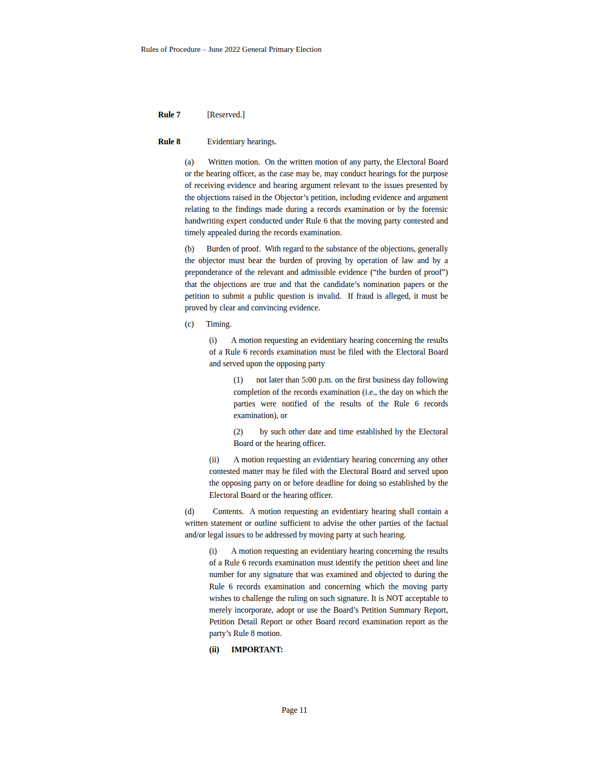Rules of Procedure – June 2022 General Primary Election
Rule 7[Reserved.]
Rule 8 Evidentiary hearings.
(a) Written motion. On the written motion of any party, the Electoral Board or the hearing officer, as the case may be, may conduct hearings for the purpose of receiving evidence and hearing argument relevant to the issues presented by the objections raised in the Objector’s petition, including evidence and argument relating to the findings made during a records examination or by the forensic handwriting expert conducted under Rule 6 that the moving party contested and timely appealed during the records examination.
(b) Burden of proof. With regard to the substance of the objections, generally the objector must bear the burden of proving by operation of law and by a preponderance of the relevant and admissible evidence (“the burden of proof”) that the objections are true and that the candidate’s nomination papers or the petition to submit a public question is invalid. If fraud is alleged, it must be proved by clear and convincing evidence.
(c) Timing.
(i) A motion requesting an evidentiary hearing concerning the results of a Rule 6 records examination must be filed with the Electoral Board and served upon the opposing party
(1) not later than 5:00 p.m. on the first business day following completion of the records examination (i.e., the day on which the parties were notified of the results of the Rule 6 records examination), or
(2) by such other date and time established by the Electoral Board or the hearing officer.
(ii) A motion requesting an evidentiary hearing concerning any other contested matter may be filed with the Electoral Board and served upon the opposing party on or before deadline for doing so established by the Electoral Board or the hearing officer.
(d) Contents. A motion requesting an evidentiary hearing shall contain a written statement or outline sufficient to advise the other parties of the factual and/or legal issues to be addressed by moving party at such hearing.
(i) A motion requesting an evidentiary hearing concerning the results of a Rule 6 records examination must identify the petition sheet and line number for any signature that was examined and objected to during the Rule 6 records examination and concerning which the moving party wishes to challenge the ruling on such signature. It is NOT acceptable to merely incorporate, adopt or use the Board’s Petition Summary Report, Petition Detail Report or other Board record examination report as the party’s Rule 8 motion.
(ii) IMPORTANT:
Page 11